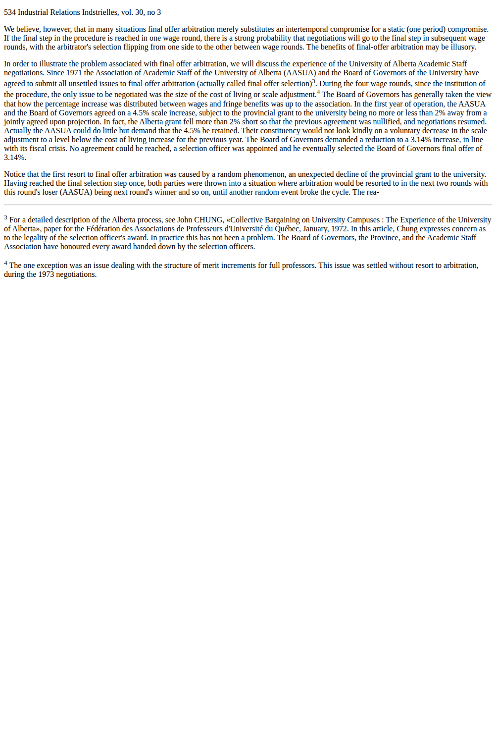534 Industrial Relations Indstrielles, vol. 30, no 3
We believe, however, that in many situations final offer arbitration merely substitutes an intertemporal compromise for a static (one period) compromise. If the final step in the procedure is reached in one wage round, there is a strong probability that negotiations will go to the final step in subsequent wage rounds, with the arbitrator's selection flipping from one side to the other between wage rounds. The benefits of final-offer arbitration may be illusory.
In order to illustrate the problem associated with final offer arbitration, we will discuss the experience of the University of Alberta Academic Staff negotiations. Since 1971 the Association of Academic Staff of the University of Alberta (AASUA) and the Board of Governors of the University have agreed to submit all unsettled issues to final offer arbitration (actually called final offer selection)3. During the four wage rounds, since the institution of the procedure, the only issue to be negotiated was the size of the cost of living or scale adjustment.4 The Board of Governors has generally taken the view that how the percentage increase was distributed between wages and fringe benefits was up to the association. In the first year of operation, the AASUA and the Board of Governors agreed on a 4.5% scale increase, subject to the provincial grant to the university being no more or less than 2% away from a jointly agreed upon projection. In fact, the Alberta grant fell more than 2% short so that the previous agreement was nullified, and negotiations resumed. Actually the AASUA could do little but demand that the 4.5% be retained. Their constituency would not look kindly on a voluntary decrease in the scale adjustment to a level below the cost of living increase for the previous year. The Board of Governors demanded a reduction to a 3.14% increase, in line with its fiscal crisis. No agreement could be reached, a selection officer was appointed and he eventually selected the Board of Governors final offer of 3.14%.
Notice that the first resort to final offer arbitration was caused by a random phenomenon, an unexpected decline of the provincial grant to the university. Having reached the final selection step once, both parties were thrown into a situation where arbitration would be resorted to in the next two rounds with this round's loser (AASUA) being next round's winner and so on, until another random event broke the cycle. The rea-
3 For a detailed description of the Alberta process, see John CHUNG, «Collective Bargaining on University Campuses : The Experience of the University of Alberta», paper for the Fédération des Associations de Professeurs d'Université du Québec, January, 1972. In this article, Chung expresses concern as to the legality of the selection officer's award. In practice this has not been a problem. The Board of Governors, the Province, and the Academic Staff Association have honoured every award handed down by the selection officers.
4 The one exception was an issue dealing with the structure of merit increments for full professors. This issue was settled without resort to arbitration, during the 1973 negotiations.